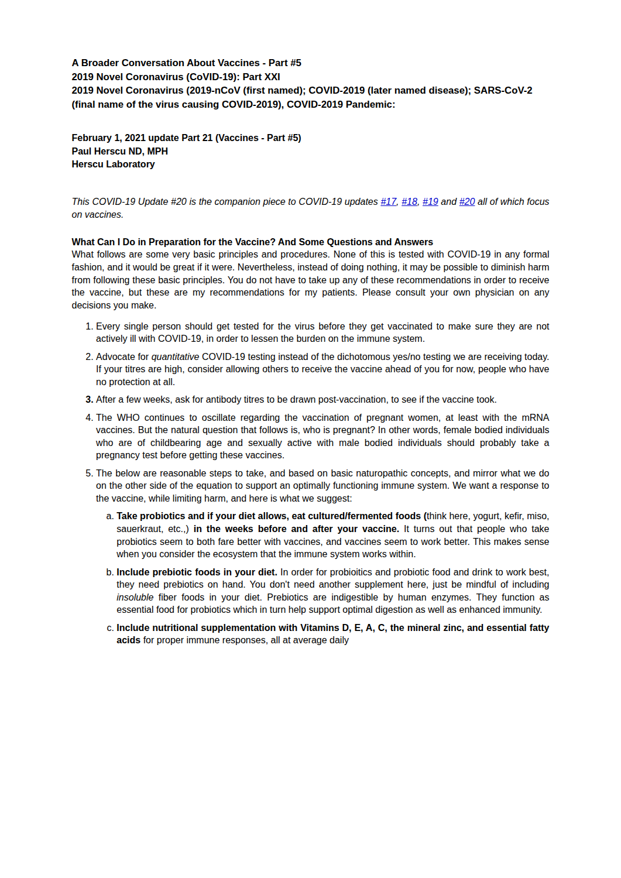A Broader Conversation About Vaccines - Part #5
2019 Novel Coronavirus (CoVID-19): Part XXI
2019 Novel Coronavirus (2019-nCoV (first named); COVID-2019 (later named disease); SARS-CoV-2 (final name of the virus causing COVID-2019), COVID-2019 Pandemic:
February 1, 2021 update Part 21 (Vaccines - Part #5)
Paul Herscu ND, MPH
Herscu Laboratory
This COVID-19 Update #20 is the companion piece to COVID-19 updates #17, #18, #19 and #20 all of which focus on vaccines.
What Can I Do in Preparation for the Vaccine? And Some Questions and Answers
What follows are some very basic principles and procedures. None of this is tested with COVID-19 in any formal fashion, and it would be great if it were. Nevertheless, instead of doing nothing, it may be possible to diminish harm from following these basic principles. You do not have to take up any of these recommendations in order to receive the vaccine, but these are my recommendations for my patients. Please consult your own physician on any decisions you make.
Every single person should get tested for the virus before they get vaccinated to make sure they are not actively ill with COVID-19, in order to lessen the burden on the immune system.
Advocate for quantitative COVID-19 testing instead of the dichotomous yes/no testing we are receiving today. If your titres are high, consider allowing others to receive the vaccine ahead of you for now, people who have no protection at all.
After a few weeks, ask for antibody titres to be drawn post-vaccination, to see if the vaccine took.
The WHO continues to oscillate regarding the vaccination of pregnant women, at least with the mRNA vaccines. But the natural question that follows is, who is pregnant? In other words, female bodied individuals who are of childbearing age and sexually active with male bodied individuals should probably take a pregnancy test before getting these vaccines.
The below are reasonable steps to take, and based on basic naturopathic concepts, and mirror what we do on the other side of the equation to support an optimally functioning immune system. We want a response to the vaccine, while limiting harm, and here is what we suggest:
Take probiotics and if your diet allows, eat cultured/fermented foods (think here, yogurt, kefir, miso, sauerkraut, etc.,) in the weeks before and after your vaccine. It turns out that people who take probiotics seem to both fare better with vaccines, and vaccines seem to work better. This makes sense when you consider the ecosystem that the immune system works within.
Include prebiotic foods in your diet. In order for probioitics and probiotic food and drink to work best, they need prebiotics on hand. You don't need another supplement here, just be mindful of including insoluble fiber foods in your diet. Prebiotics are indigestible by human enzymes. They function as essential food for probiotics which in turn help support optimal digestion as well as enhanced immunity.
Include nutritional supplementation with Vitamins D, E, A, C, the mineral zinc, and essential fatty acids for proper immune responses, all at average daily